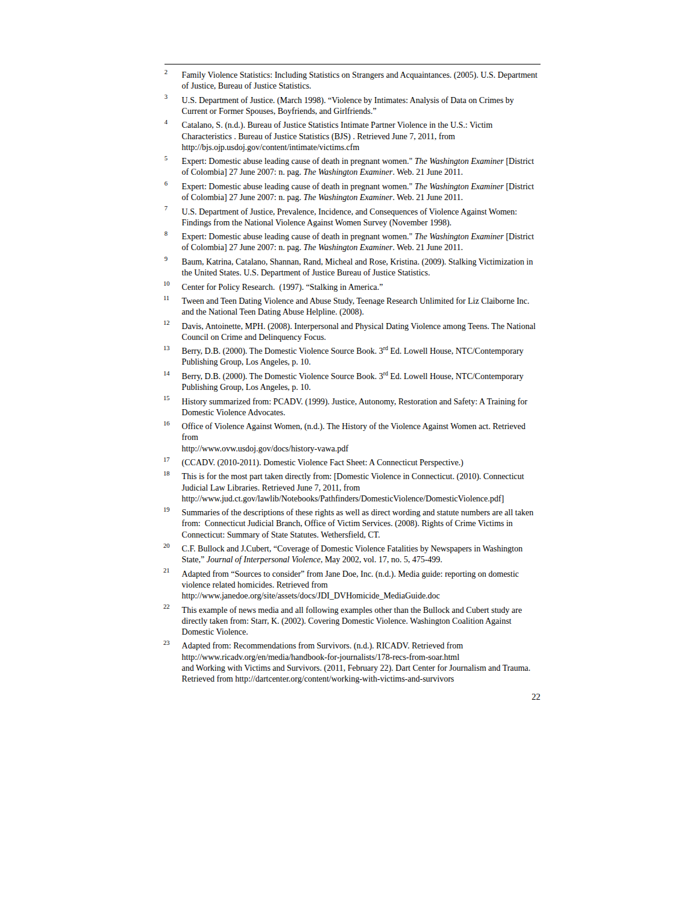2 Family Violence Statistics: Including Statistics on Strangers and Acquaintances. (2005). U.S. Department of Justice, Bureau of Justice Statistics.
3 U.S. Department of Justice. (March 1998). “Violence by Intimates: Analysis of Data on Crimes by Current or Former Spouses, Boyfriends, and Girlfriends.”
4 Catalano, S. (n.d.). Bureau of Justice Statistics Intimate Partner Violence in the U.S.: Victim Characteristics . Bureau of Justice Statistics (BJS) . Retrieved June 7, 2011, from http://bjs.ojp.usdoj.gov/content/intimate/victims.cfm
5 Expert: Domestic abuse leading cause of death in pregnant women." The Washington Examiner [District of Colombia] 27 June 2007: n. pag. The Washington Examiner. Web. 21 June 2011.
6 Expert: Domestic abuse leading cause of death in pregnant women." The Washington Examiner [District of Colombia] 27 June 2007: n. pag. The Washington Examiner. Web. 21 June 2011.
7 U.S. Department of Justice, Prevalence, Incidence, and Consequences of Violence Against Women: Findings from the National Violence Against Women Survey (November 1998).
8 Expert: Domestic abuse leading cause of death in pregnant women." The Washington Examiner [District of Colombia] 27 June 2007: n. pag. The Washington Examiner. Web. 21 June 2011.
9 Baum, Katrina, Catalano, Shannan, Rand, Micheal and Rose, Kristina. (2009). Stalking Victimization in the United States. U.S. Department of Justice Bureau of Justice Statistics.
10 Center for Policy Research. (1997). “Stalking in America.”
11 Tween and Teen Dating Violence and Abuse Study, Teenage Research Unlimited for Liz Claiborne Inc. and the National Teen Dating Abuse Helpline. (2008).
12 Davis, Antoinette, MPH. (2008). Interpersonal and Physical Dating Violence among Teens. The National Council on Crime and Delinquency Focus.
13 Berry, D.B. (2000). The Domestic Violence Source Book. 3rd Ed. Lowell House, NTC/Contemporary Publishing Group, Los Angeles, p. 10.
14 Berry, D.B. (2000). The Domestic Violence Source Book. 3rd Ed. Lowell House, NTC/Contemporary Publishing Group, Los Angeles, p. 10.
15 History summarized from: PCADV. (1999). Justice, Autonomy, Restoration and Safety: A Training for Domestic Violence Advocates.
16 Office of Violence Against Women, (n.d.). The History of the Violence Against Women act. Retrieved from http://www.ovw.usdoj.gov/docs/history-vawa.pdf
17 (CCADV. (2010-2011). Domestic Violence Fact Sheet: A Connecticut Perspective.)
18 This is for the most part taken directly from: [Domestic Violence in Connecticut. (2010). Connecticut Judicial Law Libraries. Retrieved June 7, 2011, from http://www.jud.ct.gov/lawlib/Notebooks/Pathfinders/DomesticViolence/DomesticViolence.pdf]
19 Summaries of the descriptions of these rights as well as direct wording and statute numbers are all taken from: Connecticut Judicial Branch, Office of Victim Services. (2008). Rights of Crime Victims in Connecticut: Summary of State Statutes. Wethersfield, CT.
20 C.F. Bullock and J.Cubert, “Coverage of Domestic Violence Fatalities by Newspapers in Washington State,” Journal of Interpersonal Violence, May 2002, vol. 17, no. 5, 475-499.
21 Adapted from “Sources to consider” from Jane Doe, Inc. (n.d.). Media guide: reporting on domestic violence related homicides. Retrieved from http://www.janedoe.org/site/assets/docs/JDI_DVHomicide_MediaGuide.doc
22 This example of news media and all following examples other than the Bullock and Cubert study are directly taken from: Starr, K. (2002). Covering Domestic Violence. Washington Coalition Against Domestic Violence.
23 Adapted from: Recommendations from Survivors. (n.d.). RICADV. Retrieved from http://www.ricadv.org/en/media/handbook-for-journalists/178-recs-from-soar.html and Working with Victims and Survivors. (2011, February 22). Dart Center for Journalism and Trauma. Retrieved from http://dartcenter.org/content/working-with-victims-and-survivors
22